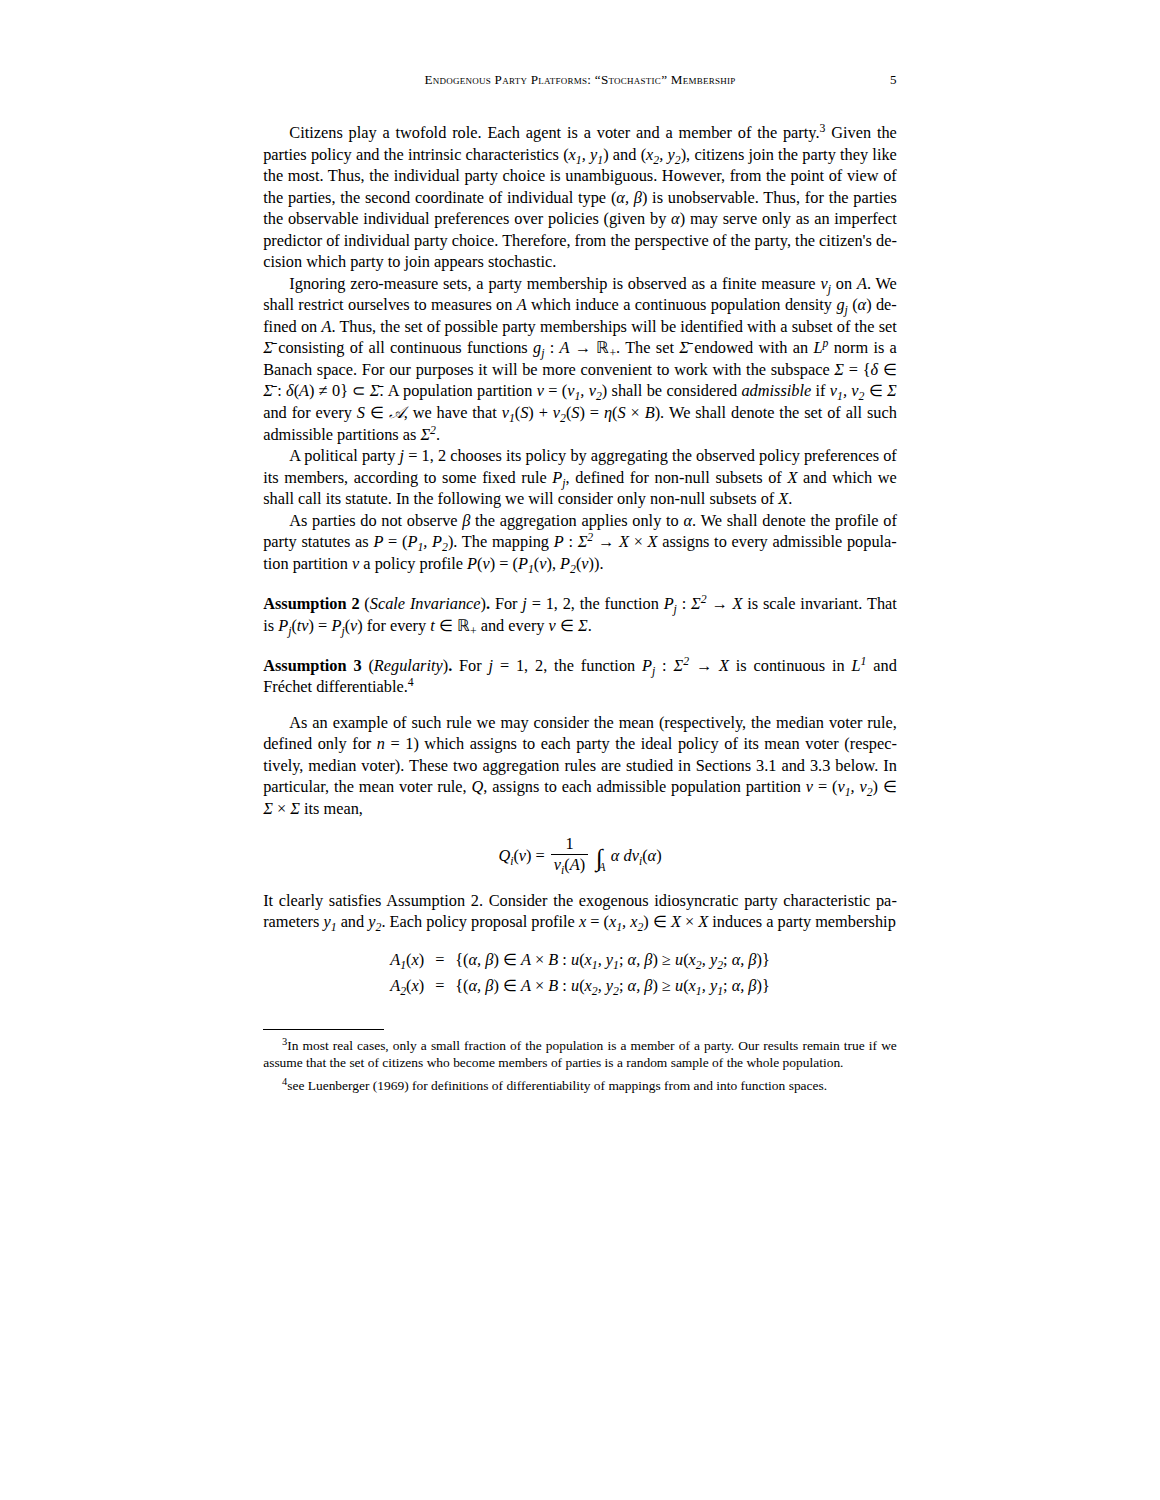Endogenous Party Platforms: “Stochastic” Membership 5
Citizens play a twofold role. Each agent is a voter and a member of the party.3 Given the parties policy and the intrinsic characteristics (x1, y1) and (x2, y2), citizens join the party they like the most. Thus, the individual party choice is unambiguous. However, from the point of view of the parties, the second coordinate of individual type (α, β) is unobservable. Thus, for the parties the observable individual preferences over policies (given by α) may serve only as an imperfect predictor of individual party choice. Therefore, from the perspective of the party, the citizen's decision which party to join appears stochastic.
Ignoring zero-measure sets, a party membership is observed as a finite measure νj on A. We shall restrict ourselves to measures on A which induce a continuous population density gj (α) defined on A. Thus, the set of possible party memberships will be identified with a subset of the set Σ̄ consisting of all continuous functions gj : A → ℝ+. The set Σ̄ endowed with an Lp norm is a Banach space. For our purposes it will be more convenient to work with the subspace Σ = {δ ∈ Σ̄ : δ(A) ≠ 0} ⊂ Σ̄. A population partition ν = (ν1, ν2) shall be considered admissible if ν1, ν2 ∈ Σ and for every S ∈ 𝒜, we have that ν1(S) + ν2(S) = η(S × B). We shall denote the set of all such admissible partitions as Σ2.
A political party j = 1, 2 chooses its policy by aggregating the observed policy preferences of its members, according to some fixed rule Pj, defined for non-null subsets of X and which we shall call its statute. In the following we will consider only non-null subsets of X.
As parties do not observe β the aggregation applies only to α. We shall denote the profile of party statutes as P = (P1, P2). The mapping P : Σ2 → X × X assigns to every admissible population partition ν a policy profile P(ν) = (P1(ν), P2(ν)).
Assumption 2 (Scale Invariance). For j = 1, 2, the function Pj : Σ2 → X is scale invariant. That is Pj(tν) = Pj(ν) for every t ∈ ℝ+ and every ν ∈ Σ.
Assumption 3 (Regularity). For j = 1, 2, the function Pj : Σ2 → X is continuous in L1 and Fréchet differentiable.4
As an example of such rule we may consider the mean (respectively, the median voter rule, defined only for n = 1) which assigns to each party the ideal policy of its mean voter (respectively, median voter). These two aggregation rules are studied in Sections 3.1 and 3.3 below. In particular, the mean voter rule, Q, assigns to each admissible population partition ν = (ν1, ν2) ∈ Σ × Σ its mean,
Qi(ν) = 1 νi(A) ∫A α dνi(α)
It clearly satisfies Assumption 2. Consider the exogenous idiosyncratic party characteristic parameters y1 and y2. Each policy proposal profile x = (x1, x2) ∈ X × X induces a party membership
| A 1 ( x ) | = | {( α, β ) ∈ A × B : u ( x 1 , y 1 ; α, β ) ≥ u ( x 2 , y 2 ; α, β )} |
| A 2 ( x ) | = | {( α, β ) ∈ A × B : u ( x 2 , y 2 ; α, β ) ≥ u ( x 1 , y 1 ; α, β )} |
3In most real cases, only a small fraction of the population is a member of a party. Our results remain true if we assume that the set of citizens who become members of parties is a random sample of the whole population.
4see Luenberger (1969) for definitions of differentiability of mappings from and into function spaces.